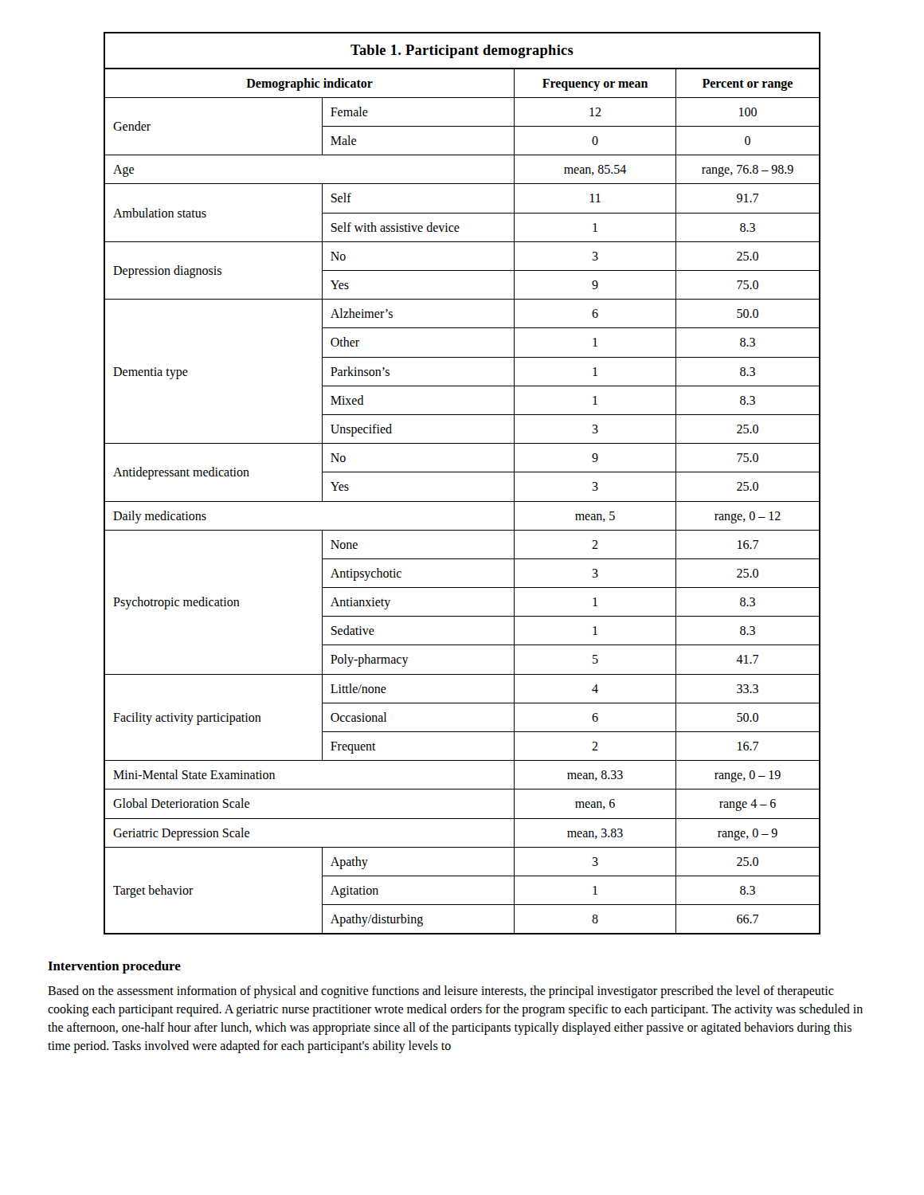Table 1. Participant demographics
| Demographic indicator | Frequency or mean | Percent or range |
| --- | --- | --- |
| Gender | Female | 12 | 100 |
| Male | 0 | 0 |
| Age | mean, 85.54 | range, 76.8 – 98.9 |
| Ambulation status | Self | 11 | 91.7 |
| Self with assistive device | 1 | 8.3 |
| Depression diagnosis | No | 3 | 25.0 |
| Yes | 9 | 75.0 |
| Dementia type | Alzheimer’s | 6 | 50.0 |
| Other | 1 | 8.3 |
| Parkinson’s | 1 | 8.3 |
| Mixed | 1 | 8.3 |
| Unspecified | 3 | 25.0 |
| Antidepressant medication | No | 9 | 75.0 |
| Yes | 3 | 25.0 |
| Daily medications | mean, 5 | range, 0 – 12 |
| Psychotropic medication | None | 2 | 16.7 |
| Antipsychotic | 3 | 25.0 |
| Antianxiety | 1 | 8.3 |
| Sedative | 1 | 8.3 |
| Poly-pharmacy | 5 | 41.7 |
| Facility activity participation | Little/none | 4 | 33.3 |
| Occasional | 6 | 50.0 |
| Frequent | 2 | 16.7 |
| Mini-Mental State Examination | mean, 8.33 | range, 0 – 19 |
| Global Deterioration Scale | mean, 6 | range 4 – 6 |
| Geriatric Depression Scale | mean, 3.83 | range, 0 – 9 |
| Target behavior | Apathy | 3 | 25.0 |
| Agitation | 1 | 8.3 |
| Apathy/disturbing | 8 | 66.7 |
Intervention procedure
Based on the assessment information of physical and cognitive functions and leisure interests, the principal investigator prescribed the level of therapeutic cooking each participant required. A geriatric nurse practitioner wrote medical orders for the program specific to each participant. The activity was scheduled in the afternoon, one-half hour after lunch, which was appropriate since all of the participants typically displayed either passive or agitated behaviors during this time period. Tasks involved were adapted for each participant's ability levels to